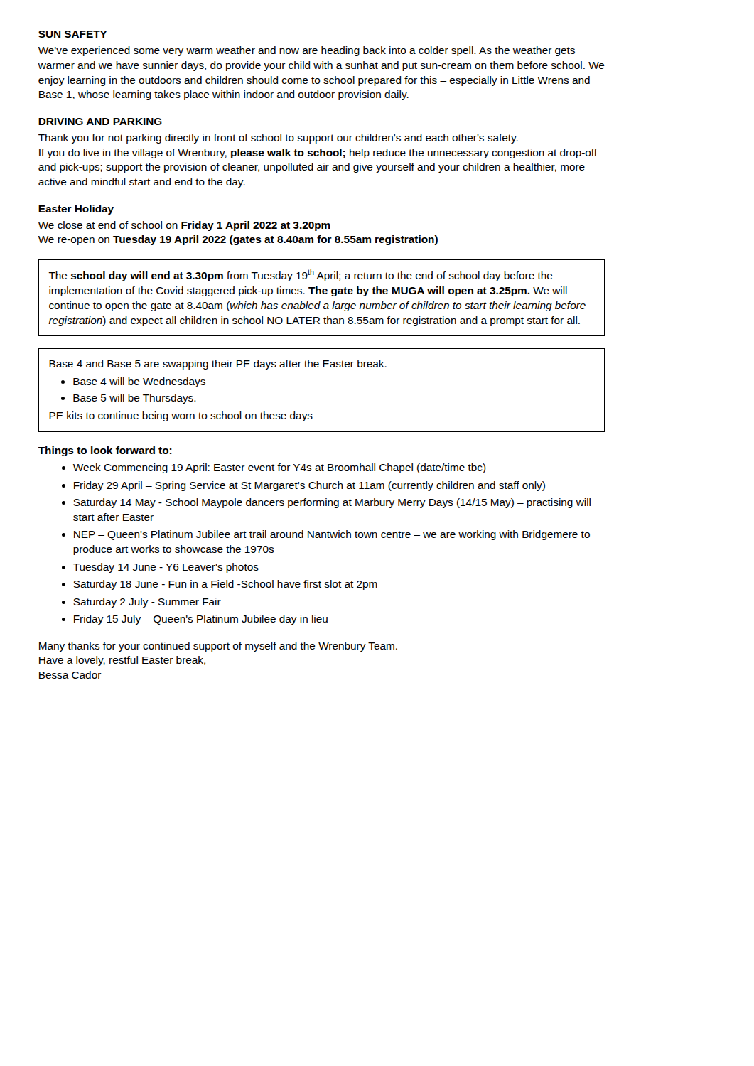Sun Safety
We've experienced some very warm weather and now are heading back into a colder spell. As the weather gets warmer and we have sunnier days, do provide your child with a sunhat and put sun-cream on them before school. We enjoy learning in the outdoors and children should come to school prepared for this – especially in Little Wrens and Base 1, whose learning takes place within indoor and outdoor provision daily.
Driving and Parking
Thank you for not parking directly in front of school to support our children's and each other's safety.
If you do live in the village of Wrenbury, please walk to school; help reduce the unnecessary congestion at drop-off and pick-ups; support the provision of cleaner, unpolluted air and give yourself and your children a healthier, more active and mindful start and end to the day.
Easter Holiday
We close at end of school on Friday 1 April 2022 at 3.20pm
We re-open on Tuesday 19 April 2022 (gates at 8.40am for 8.55am registration)
The school day will end at 3.30pm from Tuesday 19th April; a return to the end of school day before the implementation of the Covid staggered pick-up times. The gate by the MUGA will open at 3.25pm. We will continue to open the gate at 8.40am (which has enabled a large number of children to start their learning before registration) and expect all children in school NO LATER than 8.55am for registration and a prompt start for all.
Base 4 and Base 5 are swapping their PE days after the Easter break.
Base 4 will be Wednesdays
Base 5 will be Thursdays.
PE kits to continue being worn to school on these days
Things to look forward to:
Week Commencing 19 April: Easter event for Y4s at Broomhall Chapel (date/time tbc)
Friday 29 April – Spring Service at St Margaret's Church at 11am (currently children and staff only)
Saturday 14 May - School Maypole dancers performing at Marbury Merry Days (14/15 May) – practising will start after Easter
NEP – Queen's Platinum Jubilee art trail around Nantwich town centre – we are working with Bridgemere to produce art works to showcase the 1970s
Tuesday 14 June - Y6 Leaver's photos
Saturday 18 June - Fun in a Field -School have first slot at 2pm
Saturday 2 July - Summer Fair
Friday 15 July – Queen's Platinum Jubilee day in lieu
Many thanks for your continued support of myself and the Wrenbury Team.
Have a lovely, restful Easter break,
Bessa Cador